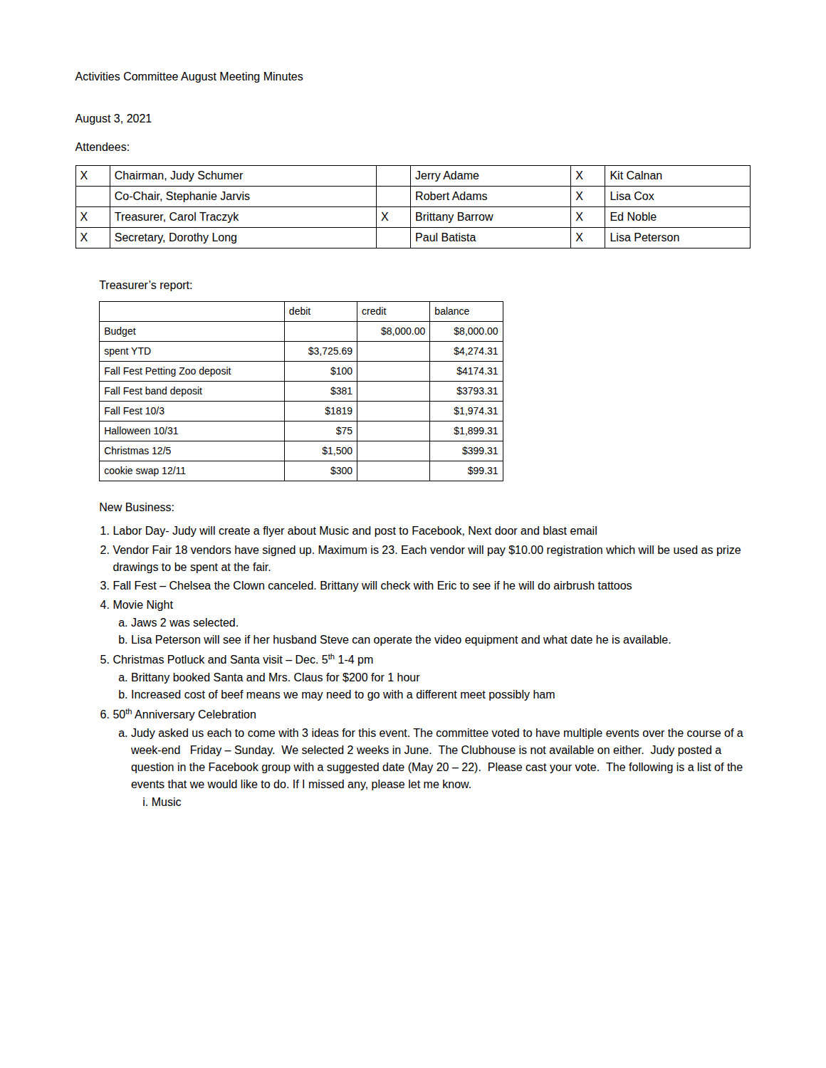Activities Committee August Meeting Minutes
August 3, 2021
Attendees:
| X | Chairman, Judy Schumer | | Jerry Adame | X | Kit Calnan |
| | Co-Chair, Stephanie Jarvis | | Robert Adams | X | Lisa Cox |
| X | Treasurer, Carol Traczyk | X | Brittany Barrow | X | Ed Noble |
| X | Secretary, Dorothy Long | | Paul Batista | X | Lisa Peterson |
Treasurer’s report:
| | debit | credit | balance |
| Budget | | $8,000.00 | $8,000.00 |
| spent YTD | $3,725.69 | | $4,274.31 |
| Fall Fest Petting Zoo deposit | $100 | | $4174.31 |
| Fall Fest band deposit | $381 | | $3793.31 |
| Fall Fest 10/3 | $1819 | | $1,974.31 |
| Halloween 10/31 | $75 | | $1,899.31 |
| Christmas 12/5 | $1,500 | | $399.31 |
| cookie swap 12/11 | $300 | | $99.31 |
New Business:
Labor Day- Judy will create a flyer about Music and post to Facebook, Next door and blast email
Vendor Fair 18 vendors have signed up. Maximum is 23. Each vendor will pay $10.00 registration which will be used as prize drawings to be spent at the fair.
Fall Fest – Chelsea the Clown canceled. Brittany will check with Eric to see if he will do airbrush tattoos
Movie Night
Jaws 2 was selected.
Lisa Peterson will see if her husband Steve can operate the video equipment and what date he is available.
Christmas Potluck and Santa visit – Dec. 5th 1-4 pm
Brittany booked Santa and Mrs. Claus for $200 for 1 hour
Increased cost of beef means we may need to go with a different meet possibly ham
50th Anniversary Celebration
Judy asked us each to come with 3 ideas for this event. The committee voted to have multiple events over the course of a week-end Friday – Sunday. We selected 2 weeks in June. The Clubhouse is not available on either. Judy posted a question in the Facebook group with a suggested date (May 20 – 22). Please cast your vote. The following is a list of the events that we would like to do. If I missed any, please let me know.
Music